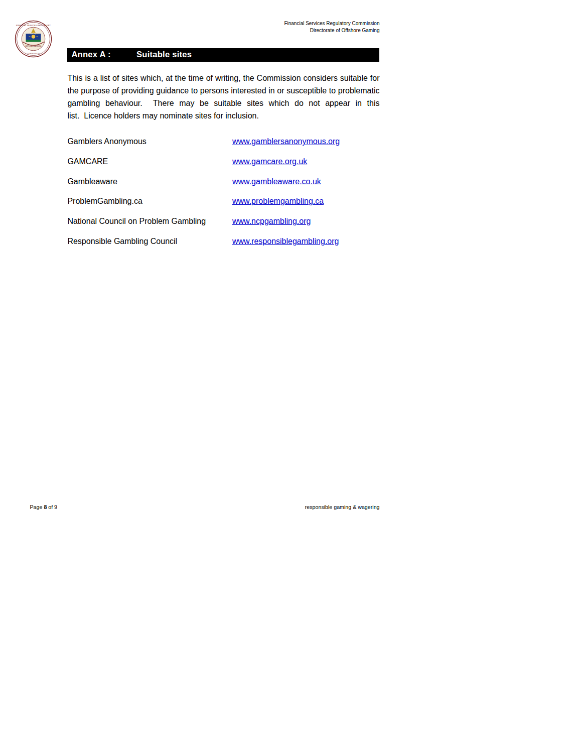FINANCIAL SERVICES REGULATORY COMMISSION ANTIGUA & BARBUDA
Financial Services Regulatory Commission
Directorate of Offshore Gaming
Annex A : Suitable sites
This is a list of sites which, at the time of writing, the Commission considers suitable for the purpose of providing guidance to persons interested in or susceptible to problematic gambling behaviour. There may be suitable sites which do not appear in this list. Licence holders may nominate sites for inclusion.
| Gamblers Anonymous | www.gamblersanonymous.org |
| GAMCARE | www.gamcare.org.uk |
| Gambleaware | www.gambleaware.co.uk |
| ProblemGambling.ca | www.problemgambling.ca |
| National Council on Problem Gambling | www.ncpgambling.org |
| Responsible Gambling Council | www.responsiblegambling.org |
Page 8 of 9
responsible gaming & wagering